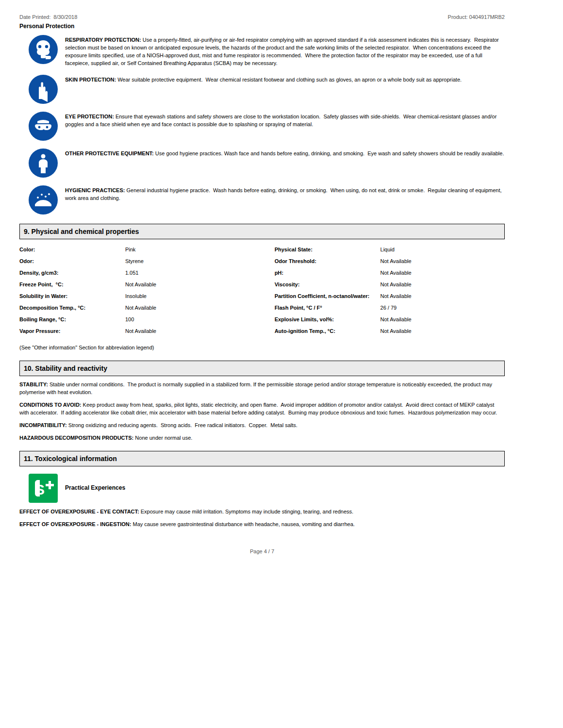Date Printed: 8/30/2018 Product: 0404917MRB2
Personal Protection
RESPIRATORY PROTECTION: Use a properly-fitted, air-purifying or air-fed respirator complying with an approved standard if a risk assessment indicates this is necessary. Respirator selection must be based on known or anticipated exposure levels, the hazards of the product and the safe working limits of the selected respirator. When concentrations exceed the exposure limits specified, use of a NIOSH-approved dust, mist and fume respirator is recommended. Where the protection factor of the respirator may be exceeded, use of a full facepiece, supplied air, or Self Contained Breathing Apparatus (SCBA) may be necessary.
SKIN PROTECTION: Wear suitable protective equipment. Wear chemical resistant footwear and clothing such as gloves, an apron or a whole body suit as appropriate.
EYE PROTECTION: Ensure that eyewash stations and safety showers are close to the workstation location. Safety glasses with side-shields. Wear chemical-resistant glasses and/or goggles and a face shield when eye and face contact is possible due to splashing or spraying of material.
OTHER PROTECTIVE EQUIPMENT: Use good hygiene practices. Wash face and hands before eating, drinking, and smoking. Eye wash and safety showers should be readily available.
HYGIENIC PRACTICES: General industrial hygiene practice. Wash hands before eating, drinking, or smoking. When using, do not eat, drink or smoke. Regular cleaning of equipment, work area and clothing.
9. Physical and chemical properties
| Color: | Pink | | Physical State: | Liquid |
| Odor: | Styrene | | Odor Threshold: | Not Available |
| Density, g/cm3: | 1.051 | | pH: | Not Available |
| Freeze Point, °C: | Not Available | | Viscosity: | Not Available |
| Solubility in Water: | Insoluble | | Partition Coefficient, n-octanol/water: | Not Available |
| Decomposition Temp., °C: | Not Available | | Flash Point, °C / F° | 26 / 79 |
| Boiling Range, °C: | 100 | | Explosive Limits, vol%: | Not Available |
| Vapor Pressure: | Not Available | | Auto-ignition Temp., °C: | Not Available |
(See "Other information" Section for abbreviation legend)
10. Stability and reactivity
STABILITY: Stable under normal conditions. The product is normally supplied in a stabilized form. If the permissible storage period and/or storage temperature is noticeably exceeded, the product may polymerise with heat evolution.
CONDITIONS TO AVOID: Keep product away from heat, sparks, pilot lights, static electricity, and open flame. Avoid improper addition of promotor and/or catalyst. Avoid direct contact of MEKP catalyst with accelerator. If adding accelerator like cobalt drier, mix accelerator with base material before adding catalyst. Burning may produce obnoxious and toxic fumes. Hazardous polymerization may occur.
INCOMPATIBILITY: Strong oxidizing and reducing agents. Strong acids. Free radical initiators. Copper. Metal salts.
HAZARDOUS DECOMPOSITION PRODUCTS: None under normal use.
11. Toxicological information
S
Practical Experiences
EFFECT OF OVEREXPOSURE - EYE CONTACT: Exposure may cause mild irritation. Symptoms may include stinging, tearing, and redness.
EFFECT OF OVEREXPOSURE - INGESTION: May cause severe gastrointestinal disturbance with headache, nausea, vomiting and diarrhea.
Page 4 / 7